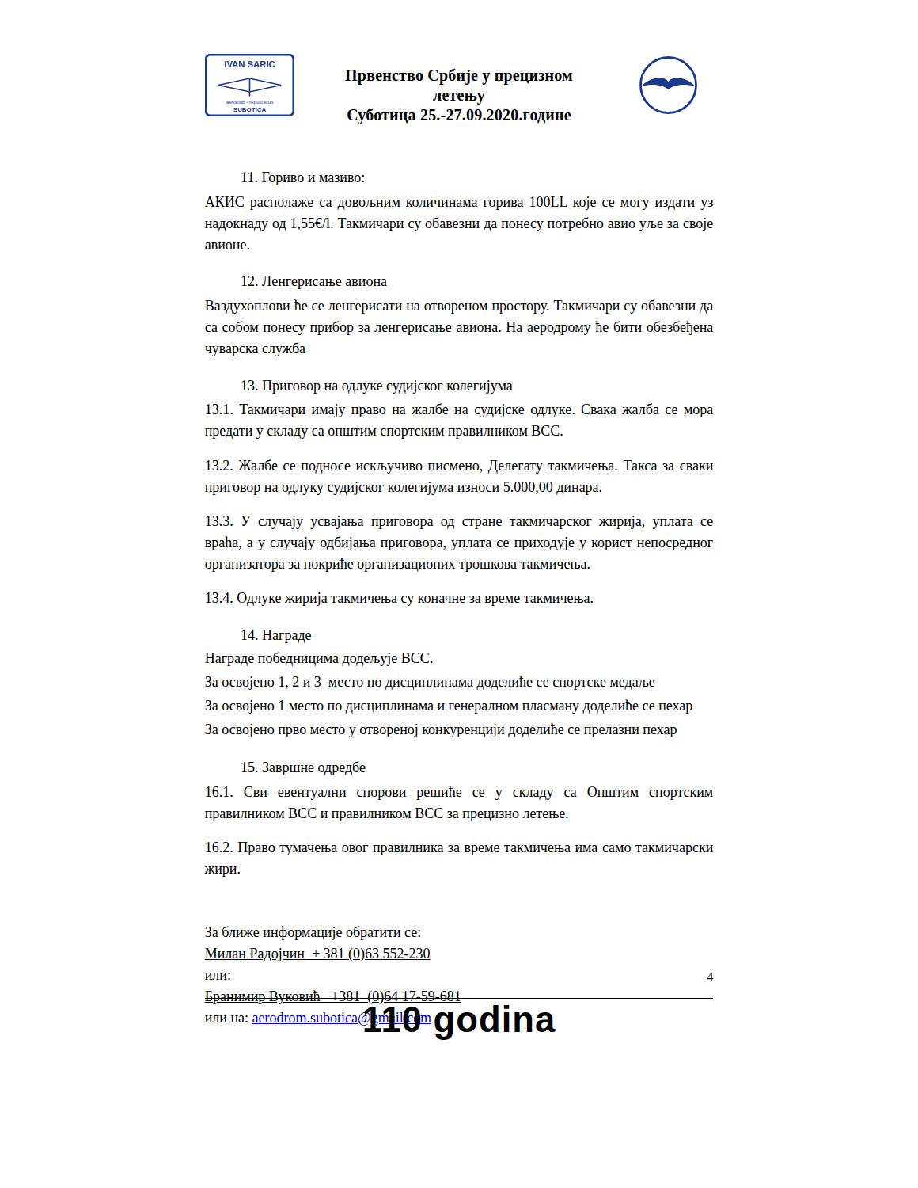Првенство Србије у прецизном летењу Суботица 25.-27.09.2020.године
11. Гориво и мазиво:
АКИС располаже са довољним количинама горива 100LL које се могу издати уз надокнаду од 1,55€/l. Такмичари су обавезни да понесу потребно авио уље за своје авионе.
12. Ленгерисање авиона
Ваздухоплови ће се ленгерисати на отвореном простору. Такмичари су обавезни да са собом понесу прибор за ленгерисање авиона. На аеродрому ће бити обезбеђена чуварска служба
13. Приговор на одлуке судијског колегијума
13.1. Такмичари имају право на жалбе на судијске одлуке. Свака жалба се мора предати у складу са општим спортским правилником ВСС.
13.2. Жалбе се подносе искључиво писмено, Делегату такмичења. Такса за сваки приговор на одлуку судијског колегијума износи 5.000,00 динара.
13.3. У случају усвајања приговора од стране такмичарског жирија, уплата се враћа, а у случају одбијања приговора, уплата се приходује у корист непосредног организатора за покриће организационих трошкова такмичења.
13.4. Одлуке жирија такмичења су коначне за време такмичења.
14. Награде
Награде победницима додељује ВСС.
За освојено 1, 2 и 3 место по дисциплинама доделиће се спортске медаље
За освојено 1 место по дисциплинама и генералном пласману доделиће се пехар
За освојено прво место у отвореној конкуренцији доделиће се прелазни пехар
15. Завршне одредбе
16.1. Сви евентуални спорови решиће се у складу са Општим спортским правилником ВСС и правилником ВСС за прецизно летење.
16.2. Право тумачења овог правилника за време такмичења има само такмичарски жири.
За ближе информације обратити се:
Милан Радојчин + 381 (0)63 552-230
или:
Бранимир Вуковић +381 (0)64 17-59-681
или на: aerodrom.subotica@gmail.com
4
110 godina